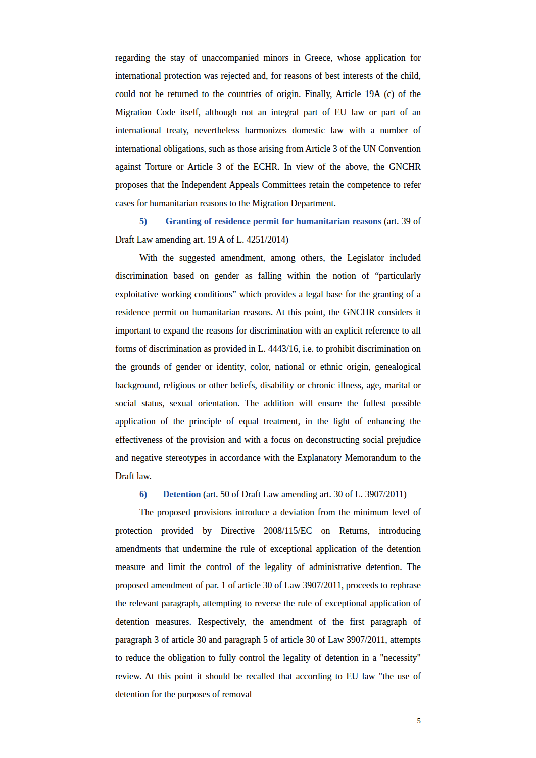regarding the stay of unaccompanied minors in Greece, whose application for international protection was rejected and, for reasons of best interests of the child, could not be returned to the countries of origin. Finally, Article 19A (c) of the Migration Code itself, although not an integral part of EU law or part of an international treaty, nevertheless harmonizes domestic law with a number of international obligations, such as those arising from Article 3 of the UN Convention against Torture or Article 3 of the ECHR. In view of the above, the GNCHR proposes that the Independent Appeals Committees retain the competence to refer cases for humanitarian reasons to the Migration Department.
5) Granting of residence permit for humanitarian reasons (art. 39 of Draft Law amending art. 19 A of L. 4251/2014)
With the suggested amendment, among others, the Legislator included discrimination based on gender as falling within the notion of “particularly exploitative working conditions” which provides a legal base for the granting of a residence permit on humanitarian reasons. At this point, the GNCHR considers it important to expand the reasons for discrimination with an explicit reference to all forms of discrimination as provided in L. 4443/16, i.e. to prohibit discrimination on the grounds of gender or identity, color, national or ethnic origin, genealogical background, religious or other beliefs, disability or chronic illness, age, marital or social status, sexual orientation. The addition will ensure the fullest possible application of the principle of equal treatment, in the light of enhancing the effectiveness of the provision and with a focus on deconstructing social prejudice and negative stereotypes in accordance with the Explanatory Memorandum to the Draft law.
6) Detention (art. 50 of Draft Law amending art. 30 of L. 3907/2011)
The proposed provisions introduce a deviation from the minimum level of protection provided by Directive 2008/115/EC on Returns, introducing amendments that undermine the rule of exceptional application of the detention measure and limit the control of the legality of administrative detention. The proposed amendment of par. 1 of article 30 of Law 3907/2011, proceeds to rephrase the relevant paragraph, attempting to reverse the rule of exceptional application of detention measures. Respectively, the amendment of the first paragraph of paragraph 3 of article 30 and paragraph 5 of article 30 of Law 3907/2011, attempts to reduce the obligation to fully control the legality of detention in a "necessity" review. At this point it should be recalled that according to EU law "the use of detention for the purposes of removal
5